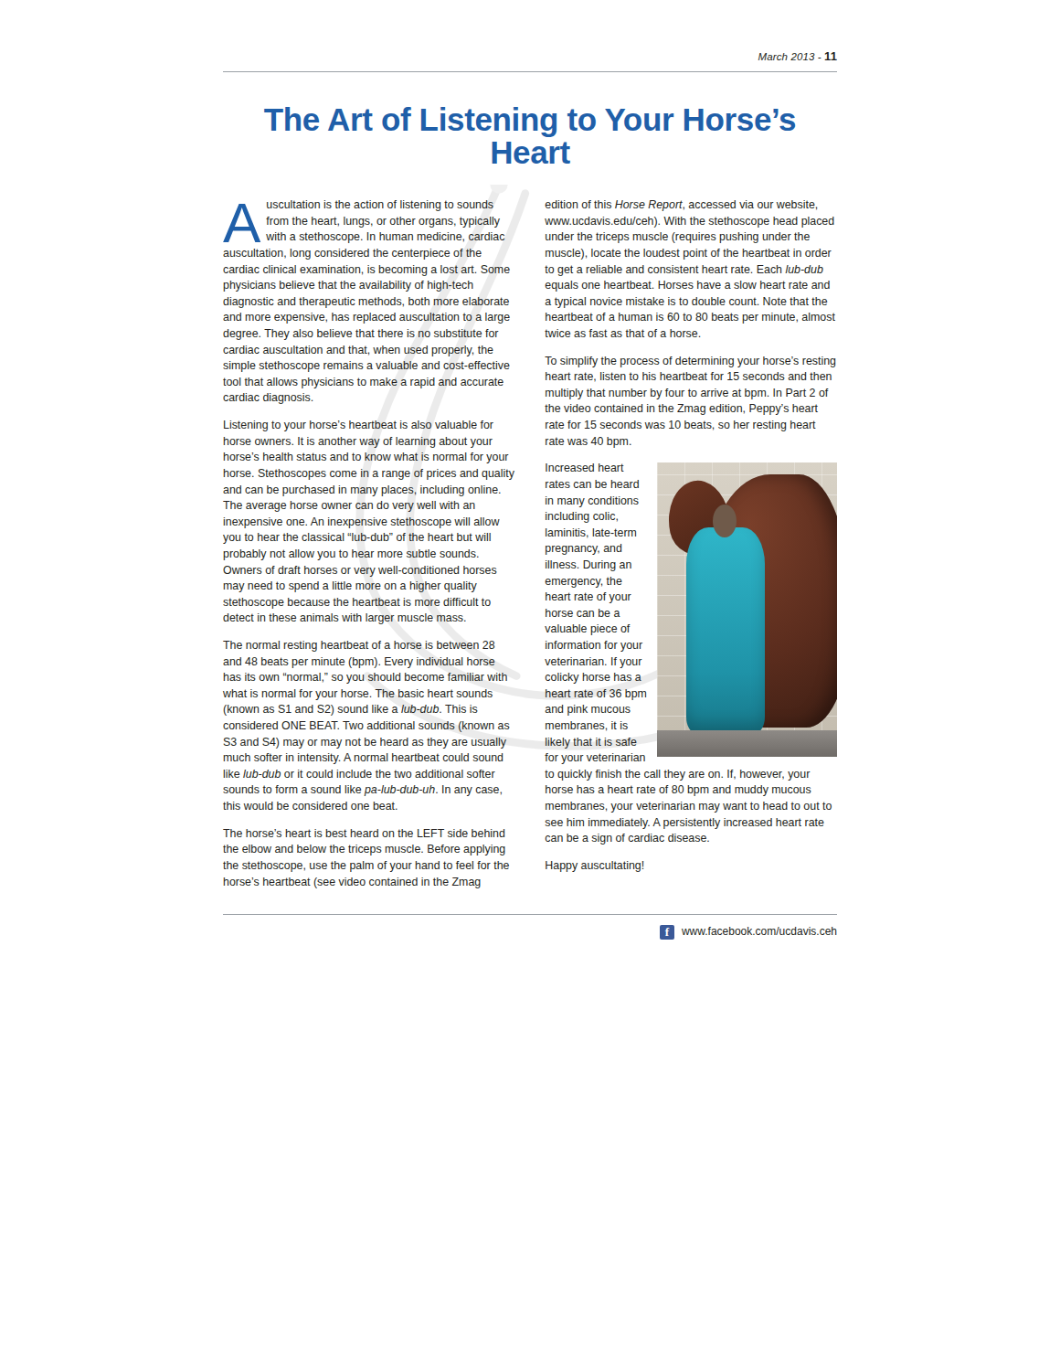March 2013 - 11
The Art of Listening to Your Horse’s Heart
Auscultation is the action of listening to sounds from the heart, lungs, or other organs, typically with a stethoscope. In human medicine, cardiac auscultation, long considered the centerpiece of the cardiac clinical examination, is becoming a lost art. Some physicians believe that the availability of high-tech diagnostic and therapeutic methods, both more elaborate and more expensive, has replaced auscultation to a large degree. They also believe that there is no substitute for cardiac auscultation and that, when used properly, the simple stethoscope remains a valuable and cost-effective tool that allows physicians to make a rapid and accurate cardiac diagnosis.
Listening to your horse’s heartbeat is also valuable for horse owners. It is another way of learning about your horse’s health status and to know what is normal for your horse. Stethoscopes come in a range of prices and quality and can be purchased in many places, including online. The average horse owner can do very well with an inexpensive one. An inexpensive stethoscope will allow you to hear the classical “lub-dub” of the heart but will probably not allow you to hear more subtle sounds. Owners of draft horses or very well-conditioned horses may need to spend a little more on a higher quality stethoscope because the heartbeat is more difficult to detect in these animals with larger muscle mass.
The normal resting heartbeat of a horse is between 28 and 48 beats per minute (bpm). Every individual horse has its own “normal,” so you should become familiar with what is normal for your horse. The basic heart sounds (known as S1 and S2) sound like a lub-dub. This is considered ONE BEAT. Two additional sounds (known as S3 and S4) may or may not be heard as they are usually much softer in intensity. A normal heartbeat could sound like lub-dub or it could include the two additional softer sounds to form a sound like pa-lub-dub-uh. In any case, this would be considered one beat.
The horse’s heart is best heard on the LEFT side behind the elbow and below the triceps muscle. Before applying the stethoscope, use the palm of your hand to feel for the horse’s heartbeat (see video contained in the Zmag edition of this Horse Report, accessed via our website, www.ucdavis.edu/ceh). With the stethoscope head placed under the triceps muscle (requires pushing under the muscle), locate the loudest point of the heartbeat in order to get a reliable and consistent heart rate. Each lub-dub equals one heartbeat. Horses have a slow heart rate and a typical novice mistake is to double count. Note that the heartbeat of a human is 60 to 80 beats per minute, almost twice as fast as that of a horse.
To simplify the process of determining your horse’s resting heart rate, listen to his heartbeat for 15 seconds and then multiply that number by four to arrive at bpm. In Part 2 of the video contained in the Zmag edition, Peppy’s heart rate for 15 seconds was 10 beats, so her resting heart rate was 40 bpm.
Increased heart rates can be heard in many conditions including colic, laminitis, late-term pregnancy, and illness. During an emergency, the heart rate of your horse can be a valuable piece of information for your veterinarian. If your colicky horse has a heart rate of 36 bpm and pink mucous membranes, it is likely that it is safe for your veterinarian to quickly finish the call they are on. If, however, your horse has a heart rate of 80 bpm and muddy mucous membranes, your veterinarian may want to head to out to see him immediately. A persistently increased heart rate can be a sign of cardiac disease.
Happy auscultating!
f www.facebook.com/ucdavis.ceh